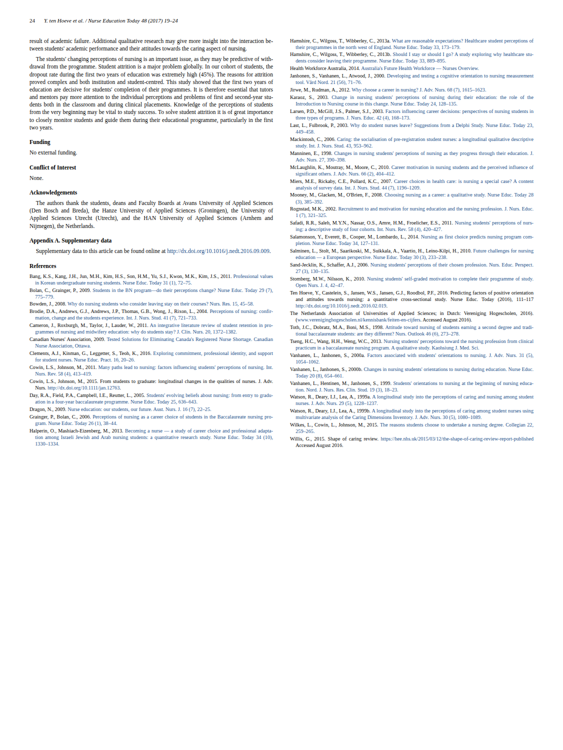24 Y. ten Hoeve et al. / Nurse Education Today 48 (2017) 19–24
result of academic failure. Additional qualitative research may give more insight into the interaction between students' academic performance and their attitudes towards the caring aspect of nursing.
The students' changing perceptions of nursing is an important issue, as they may be predictive of withdrawal from the programme. Student attrition is a major problem globally. In our cohort of students, the dropout rate during the first two years of education was extremely high (45%). The reasons for attrition proved complex and both institution and student-centred. This study showed that the first two years of education are decisive for students' completion of their programmes. It is therefore essential that tutors and mentors pay more attention to the individual perceptions and problems of first and second-year students both in the classroom and during clinical placements. Knowledge of the perceptions of students from the very beginning may be vital to study success. To solve student attrition it is of great importance to closely monitor students and guide them during their educational programme, particularly in the first two years.
Funding
No external funding.
Conflict of Interest
None.
Acknowledgements
The authors thank the students, deans and Faculty Boards at Avans University of Applied Sciences (Den Bosch and Breda), the Hanze University of Applied Sciences (Groningen), the University of Applied Sciences Utrecht (Utrecht), and the HAN University of Applied Sciences (Arnhem and Nijmegen), the Netherlands.
Appendix A. Supplementary data
Supplementary data to this article can be found online at http://dx.doi.org/10.1016/j.nedt.2016.09.009.
References
Bang, K.S., Kang, J.H., Jun, M.H., Kim, H.S., Son, H.M., Yu, S.J., Kwon, M.K., Kim, J.S., 2011. Professional values in Korean undergraduate nursing students. Nurse Educ. Today 31 (1), 72–75.
Bolan, C., Grainger, P., 2009. Students in the BN program—do their perceptions change? Nurse Educ. Today 29 (7), 775–779.
Bowden, J., 2008. Why do nursing students who consider leaving stay on their courses? Nurs. Res. 15, 45–58.
Brodie, D.A., Andrews, G.J., Andrews, J.P., Thomas, G.B., Wong, J., Rixon, L., 2004. Perceptions of nursing: confirmation, change and the students experience. Int. J. Nurs. Stud. 41 (7), 721–733.
Cameron, J., Roxburgh, M., Taylor, J., Lauder, W., 2011. An integrative literature review of student retention in programmes of nursing and midwifery education: why do students stay? J. Clin. Nurs. 20, 1372–1382.
Canadian Nurses' Association, 2009. Tested Solutions for Eliminating Canada's Registered Nurse Shortage. Canadian Nurse Association, Ottawa.
Clements, A.J., Kinman, G., Leggetter, S., Teoh, K., 2016. Exploring commitment, professional identity, and support for student nurses. Nurse Educ. Pract. 16, 20–26.
Cowin, L.S., Johnson, M., 2011. Many paths lead to nursing: factors influencing students' perceptions of nursing. Int. Nurs. Rev. 58 (4), 413–419.
Cowin, L.S., Johnson, M., 2015. From students to graduate: longitudinal changes in the qualities of nurses. J. Adv. Nurs. http://dx.doi.org/10.1111/jan.12763.
Day, R.A., Field, P.A., Campbell, I.E., Reutter, L., 2005. Students' evolving beliefs about nursing: from entry to graduation in a four-year baccalaureate programme. Nurse Educ. Today 25, 636–643.
Dragon, N., 2009. Nurse education: our students, our future. Aust. Nurs. J. 16 (7), 22–25.
Grainger, P., Bolan, C., 2006. Perceptions of nursing as a career choice of students in the Baccalaureate nursing program. Nurse Educ. Today 26 (1), 38–44.
Halperin, O., Mashiach-Eizenberg, M., 2013. Becoming a nurse — a study of career choice and professional adaptation among Israeli Jewish and Arab nursing students: a quantitative research study. Nurse Educ. Today 34 (10), 1330–1334.
Hamshire, C., Wilgoss, T., Wibberley, C., 2013a. What are reasonable expectations? Healthcare student perceptions of their programmes in the north west of England. Nurse Educ. Today 33, 173–179.
Hamshire, C., Wilgoss, T., Wibberley, C., 2013b. Should I stay or should I go? A study exploring why healthcare students consider leaving their programme. Nurse Educ. Today 33, 889–895.
Health Workforce Australia, 2014. Australia's Future Health Workforce — Nurses Overview.
Janhonen, S., Vanhanen, L., Atwood, J., 2000. Developing and testing a cognitive orientation to nursing measurement tool. Vård Nord. 21 (56), 71–76.
Jirwe, M., Rudman, A., 2012. Why choose a career in nursing? J. Adv. Nurs. 68 (7), 1615–1623.
Karaoz, S., 2003. Change in nursing students' perceptions of nursing during their education: the role of the Introduction to Nursing course in this change. Nurse Educ. Today 24, 128–135.
Larsen, P.D., McGill, J.S., Palmer, S.J., 2003. Factors influencing career decisions: perspectives of nursing students in three types of programs. J. Nurs. Educ. 42 (4), 168–173.
Last, L., Fulbrook, P., 2003. Why do student nurses leave? Suggestions from a Delphi Study. Nurse Educ. Today 23, 449–458.
Mackintosh, C., 2006. Caring: the socialisation of pre-registration student nurses: a longitudinal qualitative descriptive study. Int. J. Nurs. Stud. 43, 953–962.
Manninen, E., 1998. Changes in nursing students' perceptions of nursing as they progress through their education. J. Adv. Nurs. 27, 390–398.
McLaughlin, K., Moutray, M., Moore, C., 2010. Career motivation in nursing students and the perceived influence of significant others. J. Adv. Nurs. 66 (2), 404–412.
Miers, M.E., Rickaby, C.E., Pollard, K.C., 2007. Career choices in health care: is nursing a special case? A content analysis of survey data. Int. J. Nurs. Stud. 44 (7), 1196–1209.
Mooney, M., Glacken, M., O'Brien, F., 2008. Choosing nursing as a career: a qualitative study. Nurse Educ. Today 28 (3), 385–392.
Rognstad, M.K., 2002. Recruitment to and motivation for nursing education and the nursing profession. J. Nurs. Educ. 1 (7), 321–325.
Safadi, R.R., Saleh, M.Y.N., Nassar, O.S., Amre, H.M., Froelicher, E.S., 2011. Nursing students' perceptions of nursing: a descriptive study of four cohorts. Int. Nurs. Rev. 58 (4), 420–427.
Salamonson, Y., Everett, B., Cooper, M., Lombardo, L., 2014. Nursing as first choice predicts nursing program completion. Nurse Educ. Today 34, 127–131.
Salminen, L., Stolt, M., Saarikoski, M., Suikkala, A., Vaartio, H., Leino-Kilpi, H., 2010. Future challenges for nursing education — a European perspective. Nurse Educ. Today 30 (3), 233–238.
Sand-Jecklin, K., Schaffer, A.J., 2006. Nursing students' perceptions of their chosen profession. Nurs. Educ. Perspect. 27 (3), 130–135.
Stomberg, M.W., Nilsson, K., 2010. Nursing students' self-graded motivation to complete their programme of study. Open Nurs. J. 4, 42–47.
Ten Hoeve, Y., Castelein, S., Jansen, W.S., Jansen, G.J., Roodbol, P.F., 2016. Predicting factors of positive orientation and attitudes towards nursing: a quantitative cross-sectional study. Nurse Educ. Today (2016), 111–117 http://dx.doi.org/10.1016/j.nedt.2016.02.019.
The Netherlands Association of Universities of Applied Sciences; in Dutch: Vereniging Hogescholen, 2016). (www.vereniginghogescholen.nl/kennisbank/feiten-en-cijfers. Accessed August 2016).
Toth, J.C., Dobratz, M.A., Boni, M.S., 1998. Attitude toward nursing of students earning a second degree and traditional baccalaureate students: are they different? Nurs. Outlook 46 (6), 273–278.
Tseng, H.C., Wang, H.H., Weng, W.C., 2013. Nursing students' perceptions toward the nursing profession from clinical practicum in a baccalaureate nursing program. A qualitative study. Kaohsiung J. Med. Sci.
Vanhanen, L., Janhonen, S., 2000a. Factors associated with students' orientations to nursing. J. Adv. Nurs. 31 (5), 1054–1062.
Vanhanen, L., Janhonen, S., 2000b. Changes in nursing students' orientations to nursing during education. Nurse Educ. Today 20 (8), 654–661.
Vanhanen, L., Hentinen, M., Janhonen, S., 1999. Students' orientations to nursing at the beginning of nursing education. Nord. J. Nurs. Res. Clin. Stud. 19 (3), 18–23.
Watson, R., Deary, I.J., Lea, A., 1999a. A longitudinal study into the perceptions of caring and nursing among student nurses. J. Adv. Nurs. 29 (5), 1228–1237.
Watson, R., Deary, I.J., Lea, A., 1999b. A longitudinal study into the perceptions of caring among student nurses using multivariate analysis of the Caring Dimensions Inventory. J. Adv. Nurs. 30 (5), 1080–1089.
Wilkes, L., Cowin, L., Johnson, M., 2015. The reasons students choose to undertake a nursing degree. Collegian 22, 259–265.
Willis, G., 2015. Shape of caring review. https://hee.nhs.uk/2015/03/12/the-shape-of-caring-review-report-published Accessed August 2016.